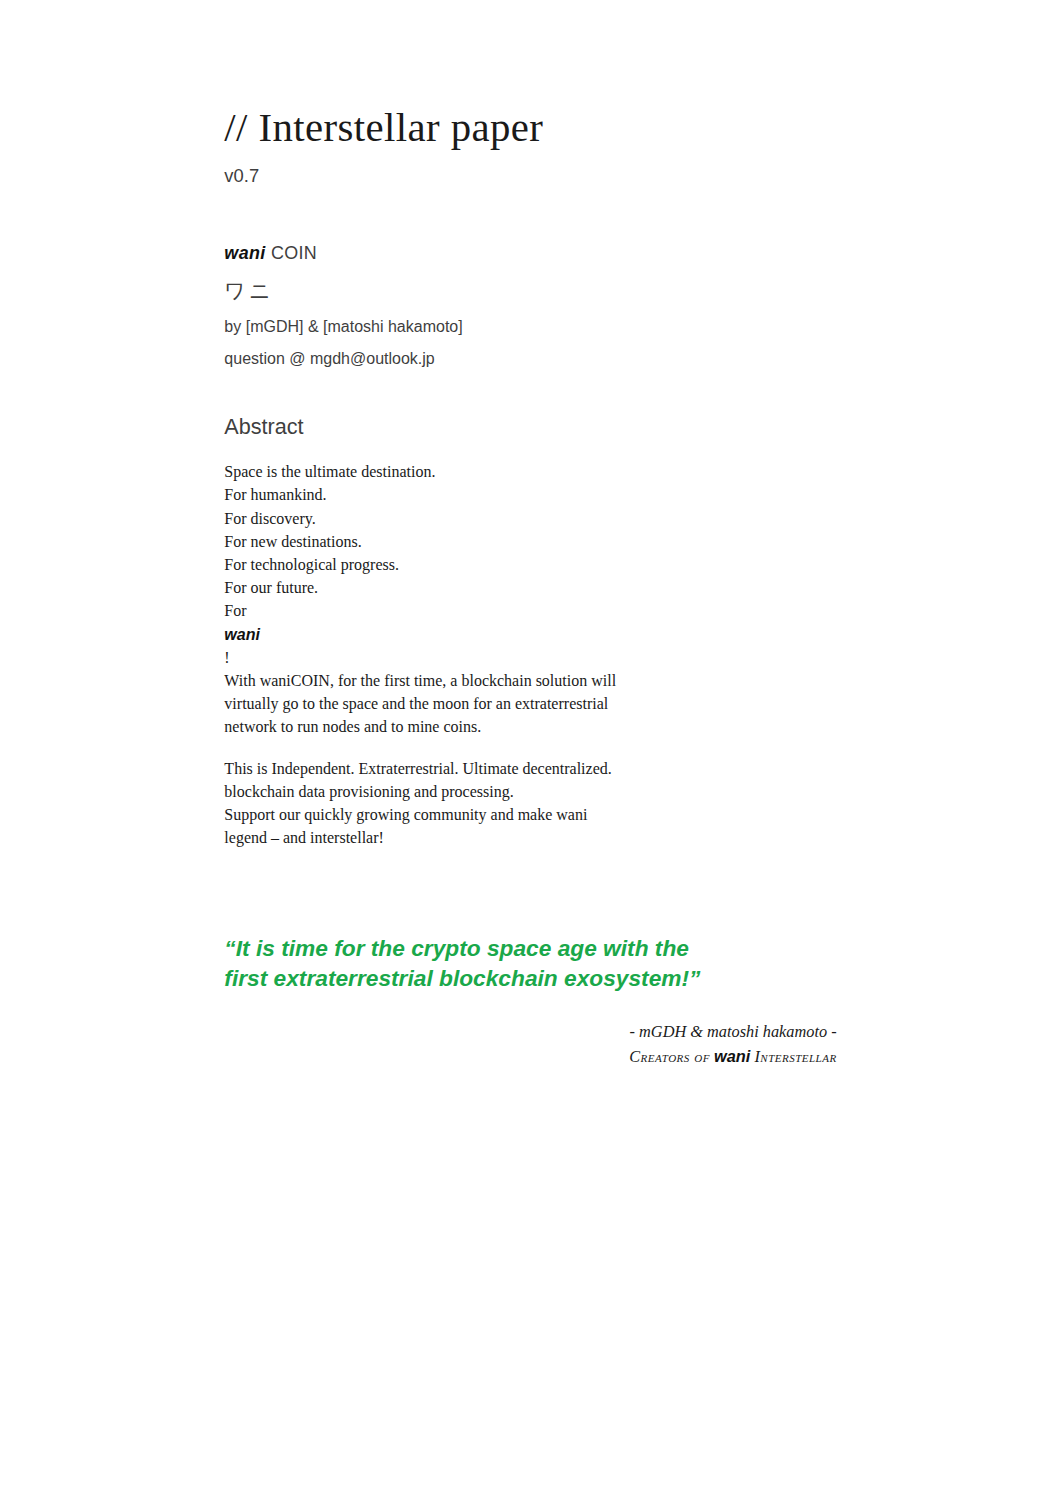// Interstellar paper
v0.7
wani COIN
ワニ
by [mGDH] & [matoshi hakamoto]
question @ mgdh@outlook.jp
Abstract
Space is the ultimate destination. For humankind. For discovery. For new destinations. For technological progress. For our future. For wani! With waniCOIN, for the first time, a blockchain solution will virtually go to the space and the moon for an extraterrestrial network to run nodes and to mine coins.
This is Independent. Extraterrestrial. Ultimate decentralized. blockchain data provisioning and processing. Support our quickly growing community and make wani legend – and interstellar!
“It is time for the crypto space age with the
first extraterrestrial blockchain exosystem!”
- mGDH & matoshi hakamoto -
Creators of wani Interstellar